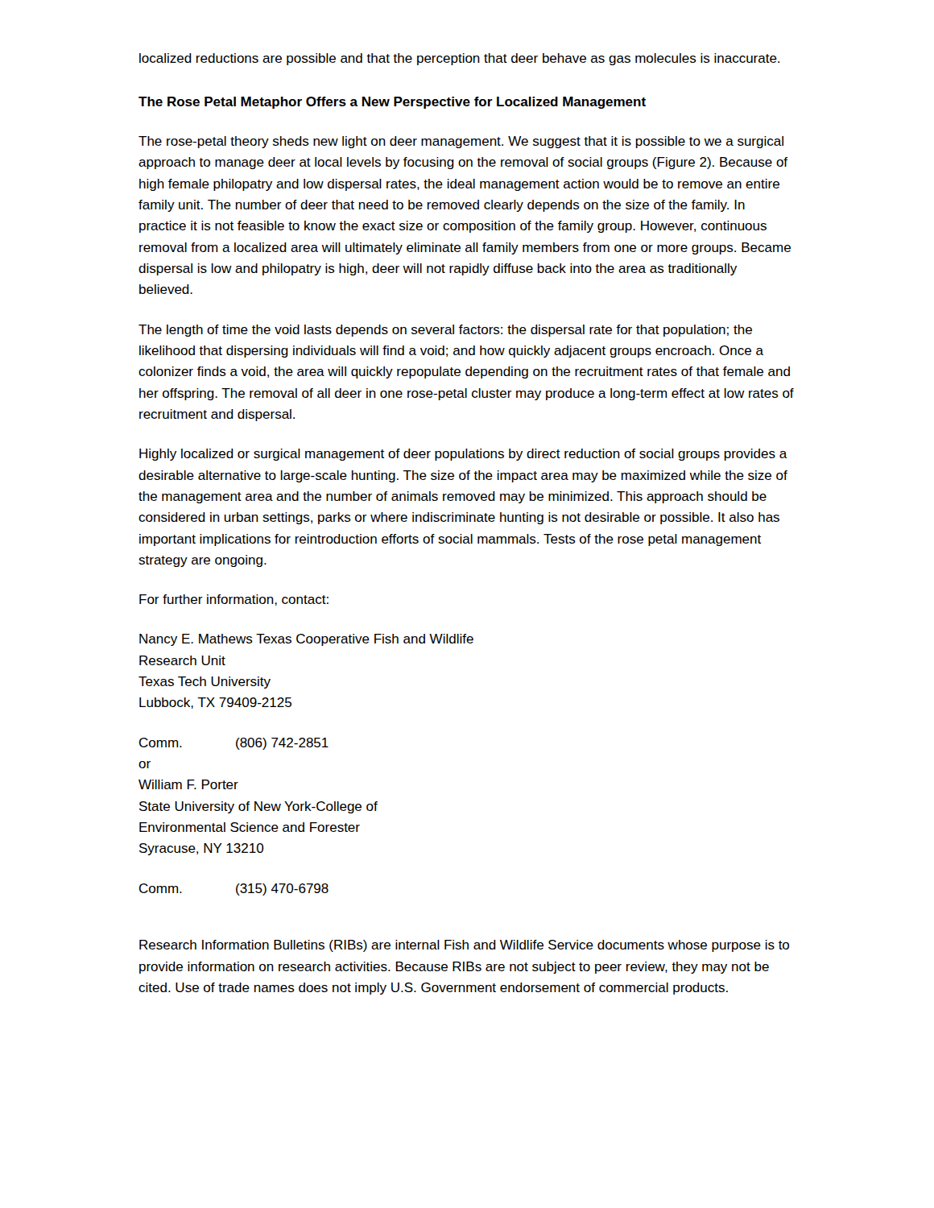localized reductions are possible and that the perception that deer behave as gas molecules is inaccurate.
The Rose Petal Metaphor Offers a New Perspective for Localized Management
The rose-petal theory sheds new light on deer management. We suggest that it is possible to we a surgical approach to manage deer at local levels by focusing on the removal of social groups (Figure 2). Because of high female philopatry and low dispersal rates, the ideal management action would be to remove an entire family unit. The number of deer that need to be removed clearly depends on the size of the family. In practice it is not feasible to know the exact size or composition of the family group. However, continuous removal from a localized area will ultimately eliminate all family members from one or more groups. Became dispersal is low and philopatry is high, deer will not rapidly diffuse back into the area as traditionally believed.
The length of time the void lasts depends on several factors: the dispersal rate for that population; the likelihood that dispersing individuals will find a void; and how quickly adjacent groups encroach. Once a colonizer finds a void, the area will quickly repopulate depending on the recruitment rates of that female and her offspring. The removal of all deer in one rose-petal cluster may produce a long-term effect at low rates of recruitment and dispersal.
Highly localized or surgical management of deer populations by direct reduction of social groups provides a desirable alternative to large-scale hunting. The size of the impact area may be maximized while the size of the management area and the number of animals removed may be minimized. This approach should be considered in urban settings, parks or where indiscriminate hunting is not desirable or possible. It also has important implications for reintroduction efforts of social mammals. Tests of the rose petal management strategy are ongoing.
For further information, contact:
Nancy E. Mathews Texas Cooperative Fish and Wildlife
Research Unit
Texas Tech University
Lubbock, TX 79409-2125
Comm.(806) 742-2851
or
William F. Porter
State University of New York-College of
Environmental Science and Forester
Syracuse, NY 13210
Comm.(315) 470-6798
Research Information Bulletins (RIBs) are internal Fish and Wildlife Service documents whose purpose is to provide information on research activities. Because RIBs are not subject to peer review, they may not be cited. Use of trade names does not imply U.S. Government endorsement of commercial products.